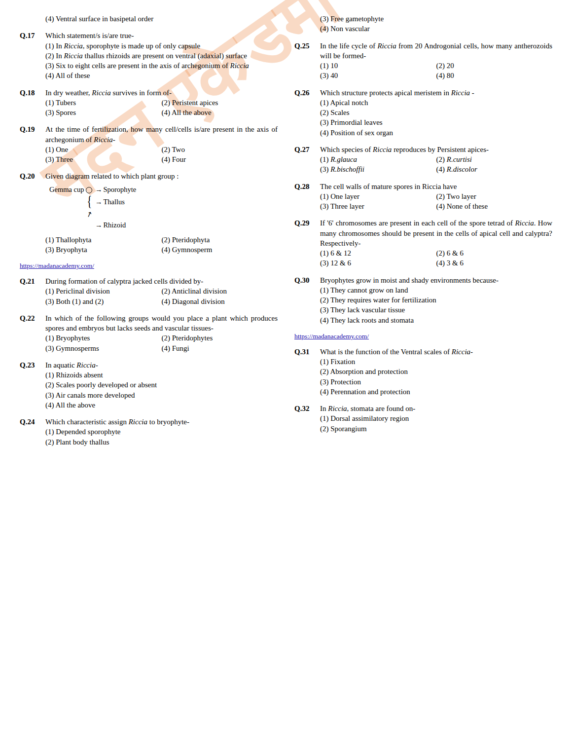मदन एकेडमी
(4) Ventral surface in basipetal order
Q.17
Which statement/s is/are true-
(1) In Riccia, sporophyte is made up of only capsule
(2) In Riccia thallus rhizoids are present on ventral (adaxial) surface
(3) Six to eight cells are present in the axis of archegonium of Riccia
(4) All of these
Q.18
In dry weather, Riccia survives in form of-
(1) Tubers
(2) Peristent apices
(3) Spores
(4) All the above
Q.19
At the time of fertilization, how many cell/cells is/are present in the axis of archegonium of Riccia-
(1) One
(2) Two
(3) Three
(4) Four
Q.20
Given diagram related to which plant group :
| Gemma cup | | → | Sporophyte |
| | { | → | Thallus |
| | ↗ | | |
| | | → | Rhizoid |
(1) Thallophyta
(2) Pteridophyta
(3) Bryophyta
(4) Gymnosperm
https://madanacademy.com/
Q.21
During formation of calyptra jacked cells divided by-
(1) Periclinal division
(2) Anticlinal division
(3) Both (1) and (2)
(4) Diagonal division
Q.22
In which of the following groups would you place a plant which produces spores and embryos but lacks seeds and vascular tissues-
(1) Bryophytes
(2) Pteridophytes
(3) Gymnosperms
(4) Fungi
Q.23
In aquatic Riccia-
(1) Rhizoids absent
(2) Scales poorly developed or absent
(3) Air canals more developed
(4) All the above
Q.24
Which characteristic assign Riccia to bryophyte-
(1) Depended sporophyte
(2) Plant body thallus
(3) Free gametophyte
(4) Non vascular
Q.25
In the life cycle of Riccia from 20 Androgonial cells, how many antherozoids will be formed-
(1) 10
(2) 20
(3) 40
(4) 80
Q.26
Which structure protects apical meristem in Riccia -
(1) Apical notch
(2) Scales
(3) Primordial leaves
(4) Position of sex organ
Q.27
Which species of Riccia reproduces by Persistent apices-
(1) R.glauca
(2) R.curtisi
(3) R.bischoffii
(4) R.discolor
Q.28
The cell walls of mature spores in Riccia have
(1) One layer
(2) Two layer
(3) Three layer
(4) None of these
Q.29
If '6' chromosomes are present in each cell of the spore tetrad of Riccia. How many chromosomes should be present in the cells of apical cell and calyptra? Respectively-
(1) 6 & 12
(2) 6 & 6
(3) 12 & 6
(4) 3 & 6
Q.30
Bryophytes grow in moist and shady environments because-
(1) They cannot grow on land
(2) They requires water for fertilization
(3) They lack vascular tissue
(4) They lack roots and stomata
https://madanacademy.com/
Q.31
What is the function of the Ventral scales of Riccia-
(1) Fixation
(2) Absorption and protection
(3) Protection
(4) Perennation and protection
Q.32
In Riccia, stomata are found on-
(1) Dorsal assimilatory region
(2) Sporangium